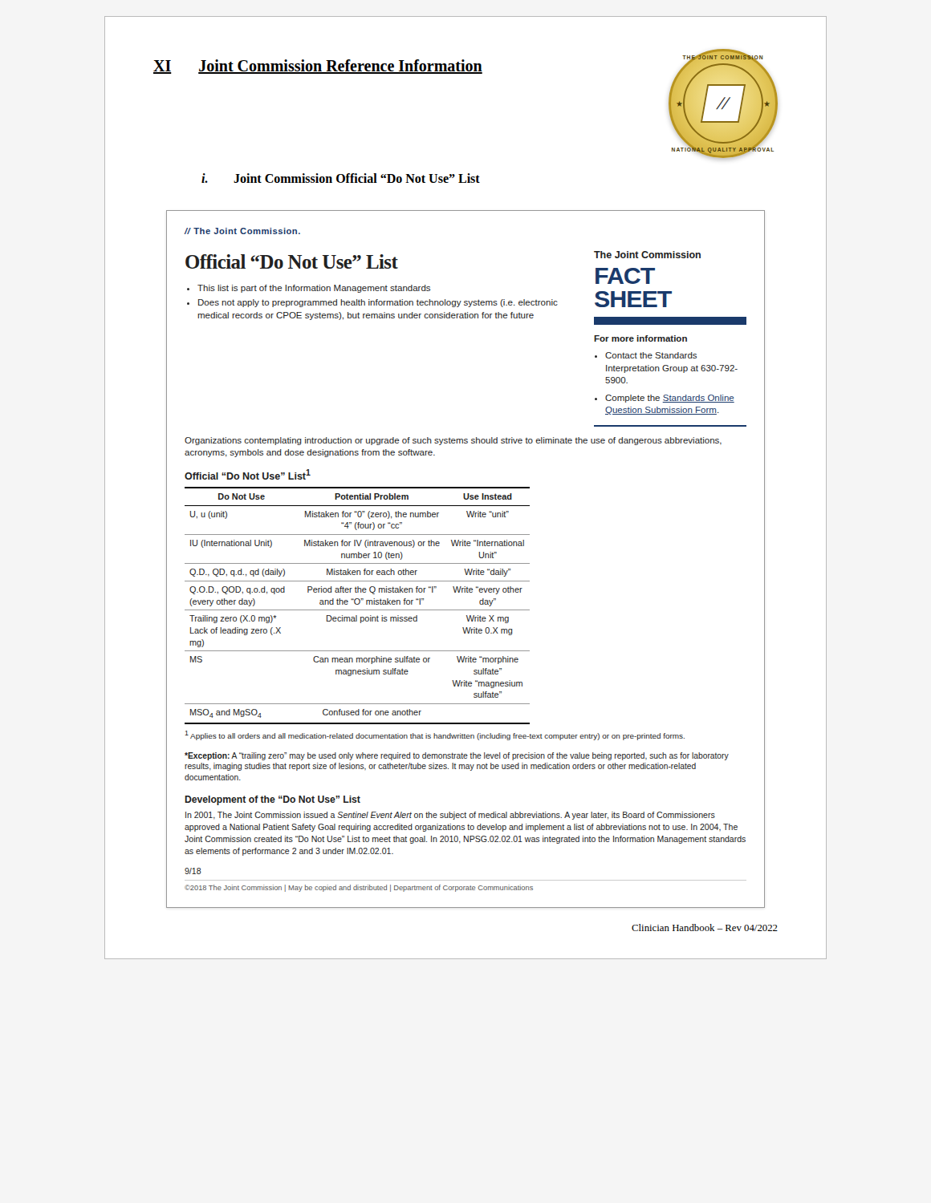THE JOINT COMMISSION
★ ★
//
NATIONAL QUALITY APPROVAL
XI
Joint Commission Reference Information
i. Joint Commission Official “Do Not Use” List
//The Joint Commission.
Official “Do Not Use” List
This list is part of the Information Management standards
Does not apply to preprogrammed health information technology systems (i.e. electronic medical records or CPOE systems), but remains under consideration for the future
The Joint Commission
FACT
SHEET
For more information
Contact the Standards Interpretation Group at 630-792-5900.
Complete the Standards Online Question Submission Form.
Organizations contemplating introduction or upgrade of such systems should strive to eliminate the use of dangerous abbreviations, acronyms, symbols and dose designations from the software.
Official “Do Not Use” List1
| Do Not Use | Potential Problem | Use Instead |
| --- | --- | --- |
| U, u (unit) | Mistaken for “0” (zero), the number “4” (four) or “cc” | Write “unit” |
| IU (International Unit) | Mistaken for IV (intravenous) or the number 10 (ten) | Write “International Unit” |
| Q.D., QD, q.d., qd (daily) | Mistaken for each other | Write “daily” |
| Q.O.D., QOD, q.o.d, qod (every other day) | Period after the Q mistaken for “I” and the “O” mistaken for “I” | Write “every other day” |
| Trailing zero (X.0 mg)* Lack of leading zero (.X mg) | Decimal point is missed | Write X mg Write 0.X mg |
| MS | Can mean morphine sulfate or magnesium sulfate | Write “morphine sulfate” Write “magnesium sulfate” |
| MSO 4 and MgSO 4 | Confused for one another | |
1 Applies to all orders and all medication-related documentation that is handwritten (including free-text computer entry) or on pre-printed forms.
*Exception: A “trailing zero” may be used only where required to demonstrate the level of precision of the value being reported, such as for laboratory results, imaging studies that report size of lesions, or catheter/tube sizes. It may not be used in medication orders or other medication-related documentation.
Development of the “Do Not Use” List
In 2001, The Joint Commission issued a Sentinel Event Alert on the subject of medical abbreviations. A year later, its Board of Commissioners approved a National Patient Safety Goal requiring accredited organizations to develop and implement a list of abbreviations not to use. In 2004, The Joint Commission created its “Do Not Use” List to meet that goal. In 2010, NPSG.02.02.01 was integrated into the Information Management standards as elements of performance 2 and 3 under IM.02.02.01.
9/18
©2018 The Joint Commission | May be copied and distributed | Department of Corporate Communications
Clinician Handbook – Rev 04/2022